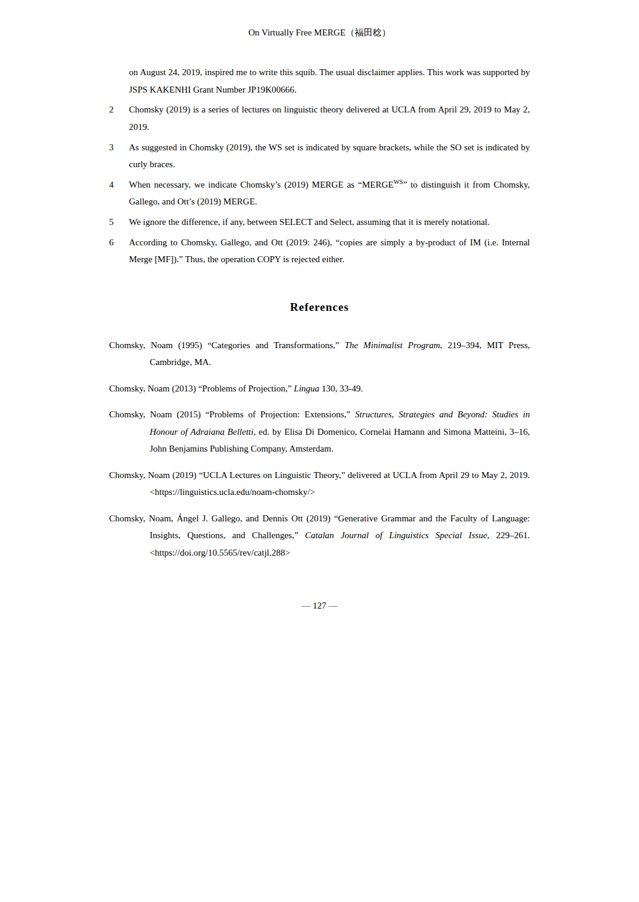On Virtually Free MERGE（福田稔）
on August 24, 2019, inspired me to write this squib. The usual disclaimer applies. This work was supported by JSPS KAKENHI Grant Number JP19K00666.
2 Chomsky (2019) is a series of lectures on linguistic theory delivered at UCLA from April 29, 2019 to May 2, 2019.
3 As suggested in Chomsky (2019), the WS set is indicated by square brackets, while the SO set is indicated by curly braces.
4 When necessary, we indicate Chomsky’s (2019) MERGE as “MERGEWS” to distinguish it from Chomsky, Gallego, and Ott’s (2019) MERGE.
5 We ignore the difference, if any, between SELECT and Select, assuming that it is merely notational.
6 According to Chomsky, Gallego, and Ott (2019: 246), “copies are simply a by-product of IM (i.e. Internal Merge [MF]).” Thus, the operation COPY is rejected either.
References
Chomsky, Noam (1995) “Categories and Transformations,” The Minimalist Program, 219–394, MIT Press, Cambridge, MA.
Chomsky, Noam (2013) “Problems of Projection,” Lingua 130, 33-49.
Chomsky, Noam (2015) “Problems of Projection: Extensions,” Structures, Strategies and Beyond: Studies in Honour of Adraiana Belletti, ed. by Elisa Di Domenico, Cornelai Hamann and Simona Matteini, 3–16, John Benjamins Publishing Company, Amsterdam.
Chomsky, Noam (2019) “UCLA Lectures on Linguistic Theory,” delivered at UCLA from April 29 to May 2, 2019. <https://linguistics.ucla.edu/noam-chomsky/>
Chomsky, Noam, Ángel J. Gallego, and Dennis Ott (2019) “Generative Grammar and the Faculty of Language: Insights, Questions, and Challenges,” Catalan Journal of Linguistics Special Issue, 229–261. <https://doi.org/10.5565/rev/catjl.288>
— 127 —